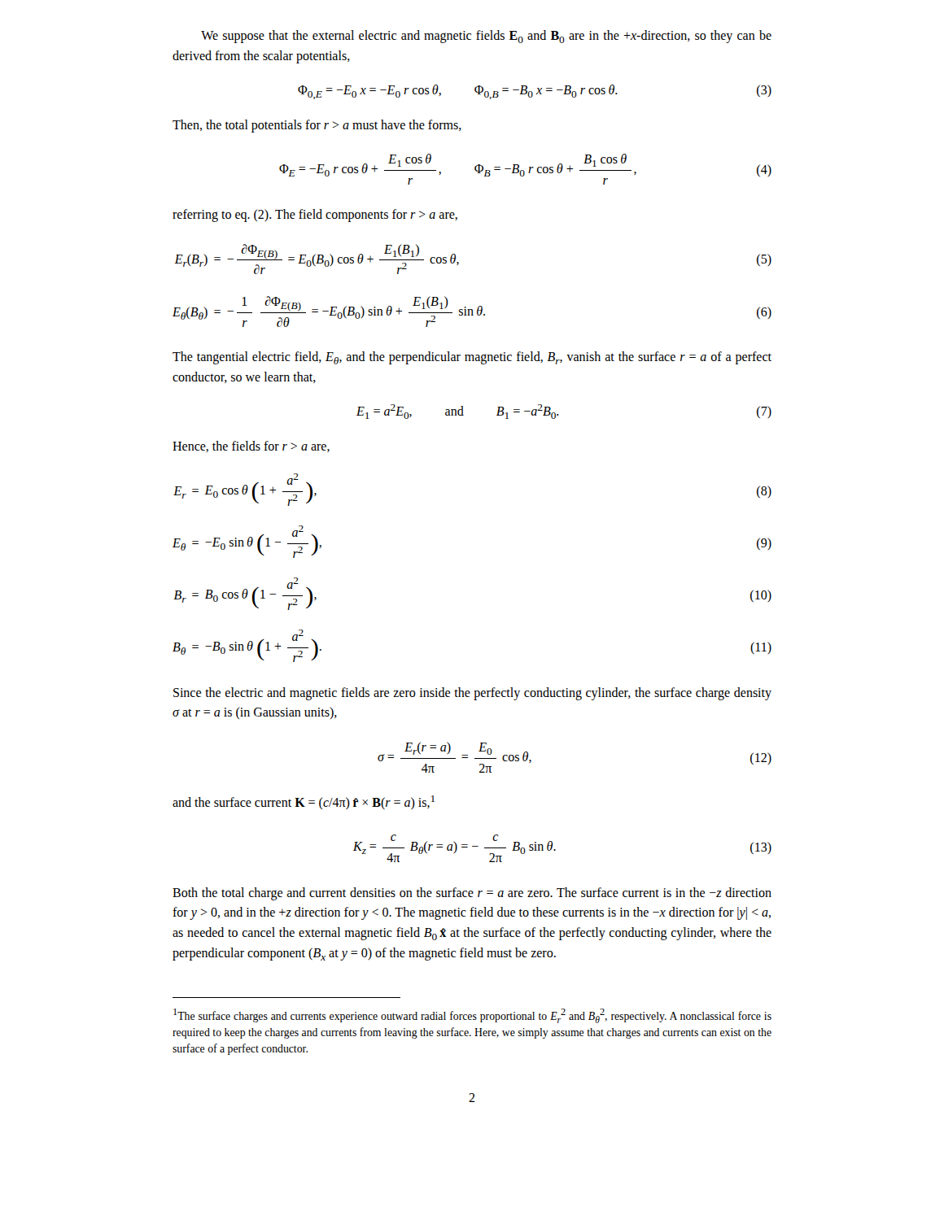We suppose that the external electric and magnetic fields E0 and B0 are in the +x-direction, so they can be derived from the scalar potentials,
Φ0,E = −E0 x = −E0 r cos θ,    Φ0,B = −B0 x = −B0 r cos θ.
(3)
Then, the total potentials for r > a must have the forms,
ΦE = −E0 r cos θ + E1 cos θ r,    ΦB = −B0 r cos θ + B1 cos θ r,
(4)
referring to eq. (2). The field components for r > a are,
Er(Br)
=
−∂ΦE(B)∂r = E0(B0) cos θ + E1(B1) r2 cos θ,
(5)
Eθ(Bθ)
=
−1 r ∂ΦE(B)∂θ = −E0(B0) sin θ + E1(B1) r2 sin θ.
(6)
The tangential electric field, Eθ, and the perpendicular magnetic field, Br, vanish at the surface r = a of a perfect conductor, so we learn that,
E1 = a2E0,    and    B1 = −a2B0.
(7)
Hence, the fields for r > a are,
Er
=
E0 cos θ (1 + a2 r2),
(8)
Eθ
=
−E0 sin θ (1 − a2 r2),
(9)
Br
=
B0 cos θ (1 − a2 r2),
(10)
Bθ
=
−B0 sin θ (1 + a2 r2).
(11)
Since the electric and magnetic fields are zero inside the perfectly conducting cylinder, the surface charge density σ at r = a is (in Gaussian units),
σ = Er(r = a) 4π = E02π cos θ,
(12)
and the surface current K = (c/4π) r̂ × B(r = a) is,1
Kz = c 4π Bθ(r = a) = − c 2π B0 sin θ.
(13)
Both the total charge and current densities on the surface r = a are zero. The surface current is in the −z direction for y > 0, and in the +z direction for y < 0. The magnetic field due to these currents is in the −x direction for |y| < a, as needed to cancel the external magnetic field B0 x̂ at the surface of the perfectly conducting cylinder, where the perpendicular component (Bx at y = 0) of the magnetic field must be zero.
1The surface charges and currents experience outward radial forces proportional to Er2 and Bθ2, respectively. A nonclassical force is required to keep the charges and currents from leaving the surface. Here, we simply assume that charges and currents can exist on the surface of a perfect conductor.
2